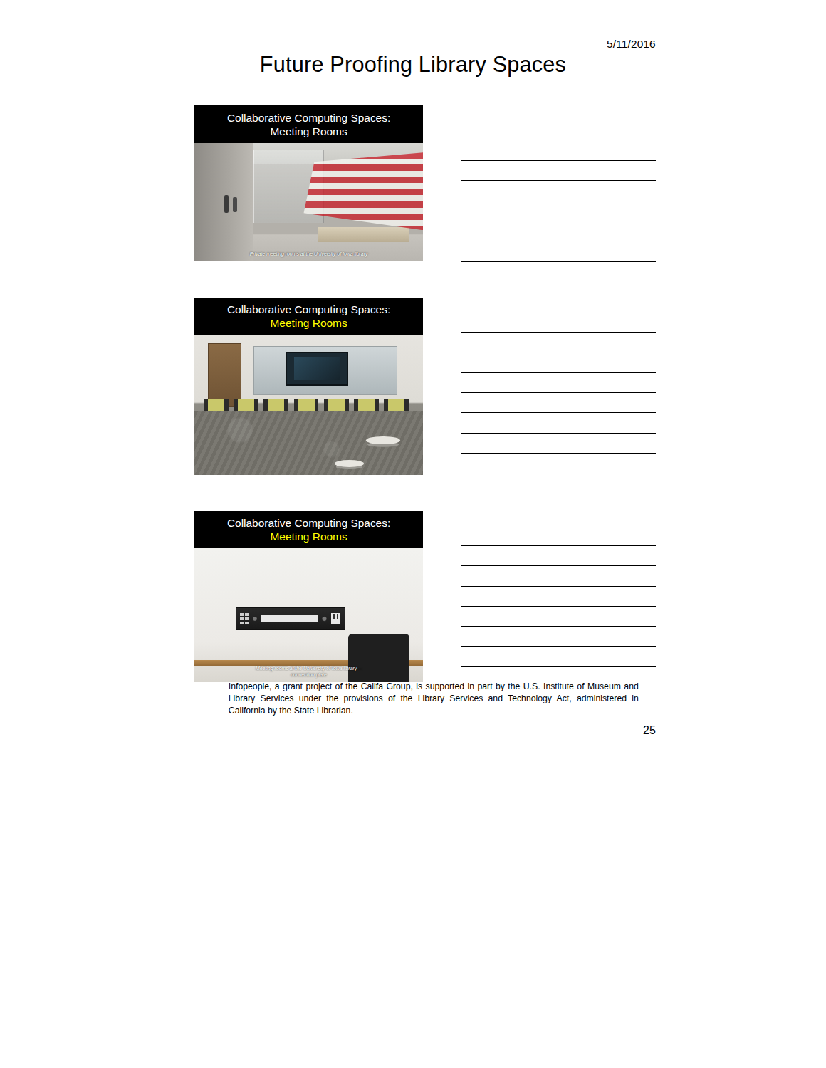5/11/2016
Future Proofing Library Spaces
Collaborative Computing Spaces:
Meeting Rooms
Private meeting rooms at the University of Iowa library
Collaborative Computing Spaces:
Meeting Rooms
Collaborative Computing Spaces:
Meeting Rooms
Meeting rooms at the University of Iowa library—
connection plate
Infopeople, a grant project of the Califa Group, is supported in part by the U.S. Institute of Museum and Library Services under the provisions of the Library Services and Technology Act, administered in California by the State Librarian.
25